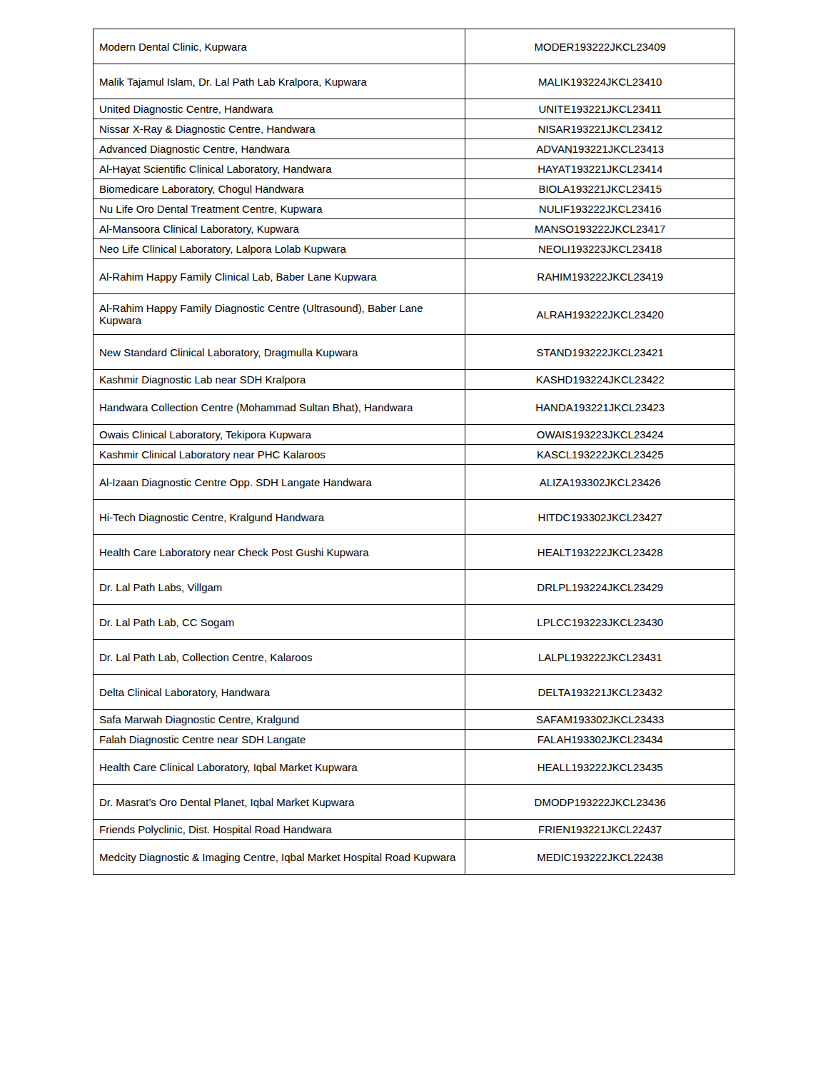| Modern Dental Clinic, Kupwara | MODER193222JKCL23409 |
| Malik Tajamul Islam, Dr. Lal Path Lab Kralpora, Kupwara | MALIK193224JKCL23410 |
| United Diagnostic Centre, Handwara | UNITE193221JKCL23411 |
| Nissar X-Ray & Diagnostic Centre, Handwara | NISAR193221JKCL23412 |
| Advanced Diagnostic Centre, Handwara | ADVAN193221JKCL23413 |
| Al-Hayat Scientific Clinical Laboratory, Handwara | HAYAT193221JKCL23414 |
| Biomedicare Laboratory, Chogul Handwara | BIOLA193221JKCL23415 |
| Nu Life Oro Dental Treatment Centre, Kupwara | NULIF193222JKCL23416 |
| Al-Mansoora Clinical Laboratory, Kupwara | MANSO193222JKCL23417 |
| Neo Life Clinical Laboratory, Lalpora Lolab Kupwara | NEOLI193223JKCL23418 |
| Al-Rahim Happy Family Clinical Lab, Baber Lane Kupwara | RAHIM193222JKCL23419 |
| Al-Rahim Happy Family Diagnostic Centre (Ultrasound), Baber Lane Kupwara | ALRAH193222JKCL23420 |
| New Standard Clinical Laboratory, Dragmulla Kupwara | STAND193222JKCL23421 |
| Kashmir Diagnostic Lab near SDH Kralpora | KASHD193224JKCL23422 |
| Handwara Collection Centre (Mohammad Sultan Bhat), Handwara | HANDA193221JKCL23423 |
| Owais Clinical Laboratory, Tekipora Kupwara | OWAIS193223JKCL23424 |
| Kashmir Clinical Laboratory near PHC Kalaroos | KASCL193222JKCL23425 |
| Al-Izaan Diagnostic Centre Opp. SDH Langate Handwara | ALIZA193302JKCL23426 |
| Hi-Tech Diagnostic Centre, Kralgund Handwara | HITDC193302JKCL23427 |
| Health Care Laboratory near Check Post Gushi Kupwara | HEALT193222JKCL23428 |
| Dr. Lal Path Labs, Villgam | DRLPL193224JKCL23429 |
| Dr. Lal Path Lab, CC Sogam | LPLCC193223JKCL23430 |
| Dr. Lal Path Lab, Collection Centre, Kalaroos | LALPL193222JKCL23431 |
| Delta Clinical Laboratory, Handwara | DELTA193221JKCL23432 |
| Safa Marwah Diagnostic Centre, Kralgund | SAFAM193302JKCL23433 |
| Falah Diagnostic Centre near SDH Langate | FALAH193302JKCL23434 |
| Health Care Clinical Laboratory, Iqbal Market Kupwara | HEALL193222JKCL23435 |
| Dr. Masrat’s Oro Dental Planet, Iqbal Market Kupwara | DMODP193222JKCL23436 |
| Friends Polyclinic, Dist. Hospital Road Handwara | FRIEN193221JKCL22437 |
| Medcity Diagnostic & Imaging Centre, Iqbal Market Hospital Road Kupwara | MEDIC193222JKCL22438 |